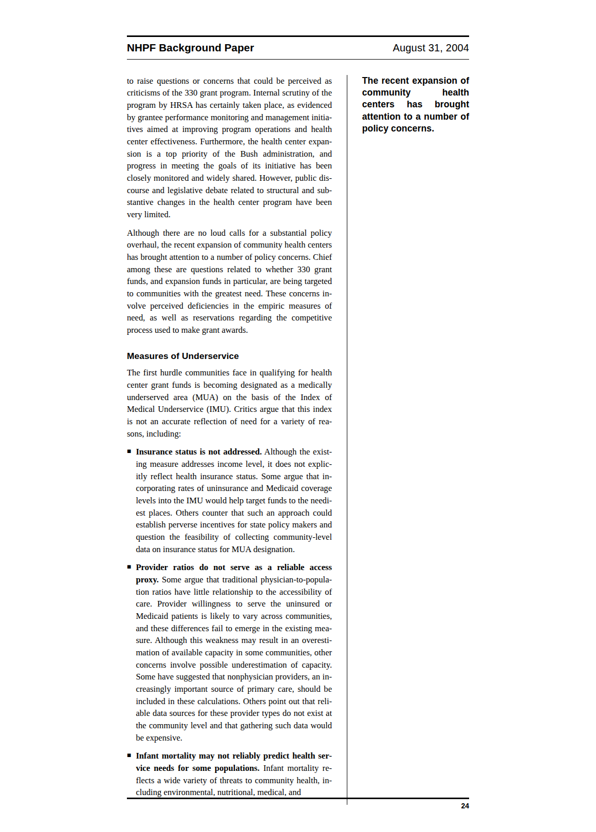NHPF Background Paper
August 31, 2004
to raise questions or concerns that could be perceived as criticisms of the 330 grant program. Internal scrutiny of the program by HRSA has certainly taken place, as evidenced by grantee performance monitoring and management initiatives aimed at improving program operations and health center effectiveness. Furthermore, the health center expansion is a top priority of the Bush administration, and progress in meeting the goals of its initiative has been closely monitored and widely shared. However, public discourse and legislative debate related to structural and substantive changes in the health center program have been very limited.
Although there are no loud calls for a substantial policy overhaul, the recent expansion of community health centers has brought attention to a number of policy concerns. Chief among these are questions related to whether 330 grant funds, and expansion funds in particular, are being targeted to communities with the greatest need. These concerns involve perceived deficiencies in the empiric measures of need, as well as reservations regarding the competitive process used to make grant awards.
Measures of Underservice
The first hurdle communities face in qualifying for health center grant funds is becoming designated as a medically underserved area (MUA) on the basis of the Index of Medical Underservice (IMU). Critics argue that this index is not an accurate reflection of need for a variety of reasons, including:
Insurance status is not addressed. Although the existing measure addresses income level, it does not explicitly reflect health insurance status. Some argue that incorporating rates of uninsurance and Medicaid coverage levels into the IMU would help target funds to the neediest places. Others counter that such an approach could establish perverse incentives for state policy makers and question the feasibility of collecting community-level data on insurance status for MUA designation.
Provider ratios do not serve as a reliable access proxy. Some argue that traditional physician-to-population ratios have little relationship to the accessibility of care. Provider willingness to serve the uninsured or Medicaid patients is likely to vary across communities, and these differences fail to emerge in the existing measure. Although this weakness may result in an overestimation of available capacity in some communities, other concerns involve possible underestimation of capacity. Some have suggested that nonphysician providers, an increasingly important source of primary care, should be included in these calculations. Others point out that reliable data sources for these provider types do not exist at the community level and that gathering such data would be expensive.
Infant mortality may not reliably predict health service needs for some populations. Infant mortality reflects a wide variety of threats to community health, including environmental, nutritional, medical, and
The recent expansion of community health centers has brought attention to a number of policy concerns.
24